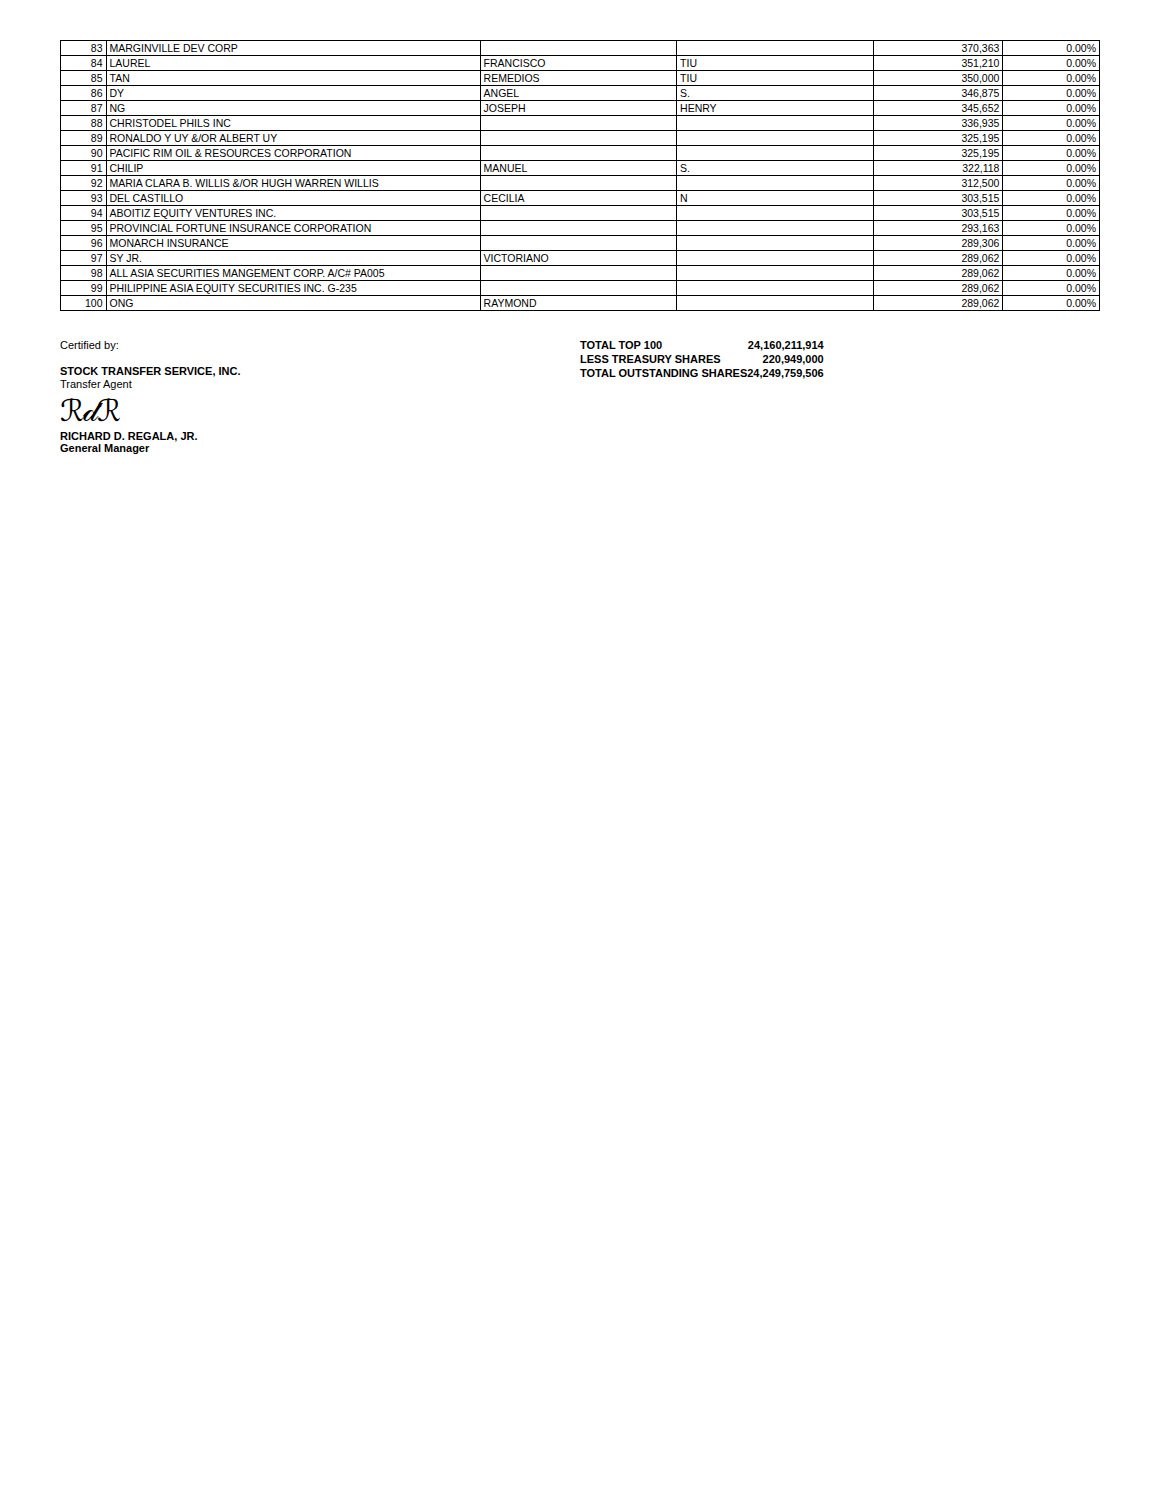| 83 | MARGINVILLE DEV CORP | | | 370,363 | 0.00% |
| 84 | LAUREL | FRANCISCO | TIU | 351,210 | 0.00% |
| 85 | TAN | REMEDIOS | TIU | 350,000 | 0.00% |
| 86 | DY | ANGEL | S. | 346,875 | 0.00% |
| 87 | NG | JOSEPH | HENRY | 345,652 | 0.00% |
| 88 | CHRISTODEL PHILS INC | | | 336,935 | 0.00% |
| 89 | RONALDO Y UY &/OR ALBERT UY | | | 325,195 | 0.00% |
| 90 | PACIFIC RIM OIL & RESOURCES CORPORATION | | | 325,195 | 0.00% |
| 91 | CHILIP | MANUEL | S. | 322,118 | 0.00% |
| 92 | MARIA CLARA B. WILLIS &/OR HUGH WARREN WILLIS | | | 312,500 | 0.00% |
| 93 | DEL CASTILLO | CECILIA | N | 303,515 | 0.00% |
| 94 | ABOITIZ EQUITY VENTURES INC. | | | 303,515 | 0.00% |
| 95 | PROVINCIAL FORTUNE INSURANCE CORPORATION | | | 293,163 | 0.00% |
| 96 | MONARCH INSURANCE | | | 289,306 | 0.00% |
| 97 | SY JR. | VICTORIANO | | 289,062 | 0.00% |
| 98 | ALL ASIA SECURITIES MANGEMENT CORP. A/C# PA005 | | | 289,062 | 0.00% |
| 99 | PHILIPPINE ASIA EQUITY SECURITIES INC. G-235 | | | 289,062 | 0.00% |
| 100 | ONG | RAYMOND | | 289,062 | 0.00% |
| Certified by: STOCK TRANSFER SERVICE, INC. Transfer Agent ℛ𝒹ℛ RICHARD D. REGALA, JR. General Manager | / TOTAL TOP 100 / 24,160,211,914 / / LESS TREASURY SHARES / 220,949,000 / / TOTAL OUTSTANDING SHARES / 24,249,759,506 / |